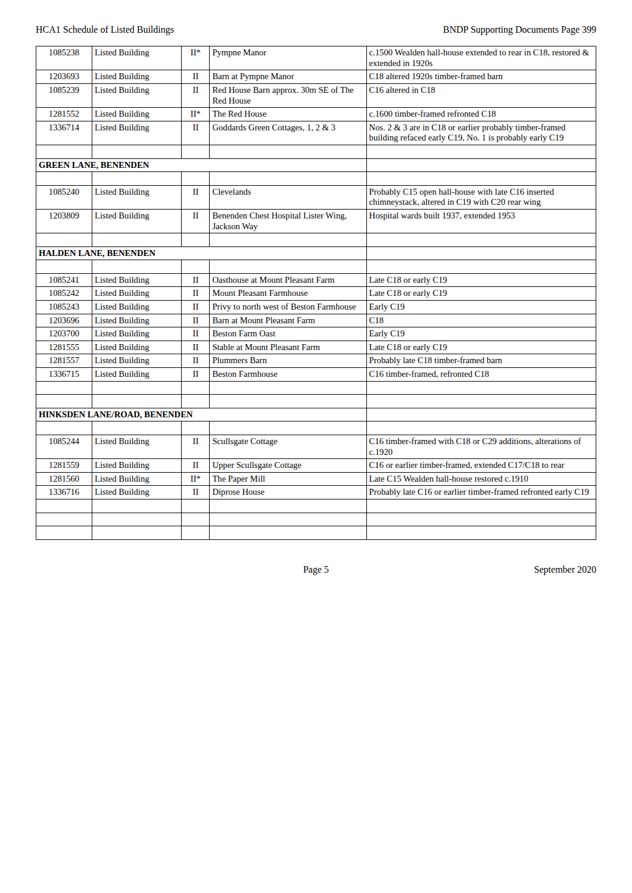HCA1 Schedule of Listed Buildings
BNDP Supporting Documents Page 399
| 1085238 | Listed Building | II* | Pympne Manor | c.1500 Wealden hall-house extended to rear in C18, restored & extended in 1920s |
| 1203693 | Listed Building | II | Barn at Pympne Manor | C18 altered 1920s timber-framed barn |
| 1085239 | Listed Building | II | Red House Barn approx. 30m SE of The Red House | C16 altered in C18 |
| 1281552 | Listed Building | II* | The Red House | c.1600 timber-framed refronted C18 |
| 1336714 | Listed Building | II | Goddards Green Cottages, 1, 2 & 3 | Nos. 2 & 3 are in C18 or earlier probably timber-framed building refaced early C19, No. 1 is probably early C19 |
| GREEN LANE, BENENDEN | |
| 1085240 | Listed Building | II | Clevelands | Probably C15 open hall-house with late C16 inserted chimneystack, altered in C19 with C20 rear wing |
| 1203809 | Listed Building | II | Benenden Chest Hospital Lister Wing, Jackson Way | Hospital wards built 1937, extended 1953 |
| HALDEN LANE, BENENDEN | |
| 1085241 | Listed Building | II | Oasthouse at Mount Pleasant Farm | Late C18 or early C19 |
| 1085242 | Listed Building | II | Mount Pleasant Farmhouse | Late C18 or early C19 |
| 1085243 | Listed Building | II | Privy to north west of Beston Farmhouse | Early C19 |
| 1203696 | Listed Building | II | Barn at Mount Pleasant Farm | C18 |
| 1203700 | Listed Building | II | Beston Farm Oast | Early C19 |
| 1281555 | Listed Building | II | Stable at Mount Pleasant Farm | Late C18 or early C19 |
| 1281557 | Listed Building | II | Plummers Barn | Probably late C18 timber-framed barn |
| 1336715 | Listed Building | II | Beston Farmhouse | C16 timber-framed, refronted C18 |
| HINKSDEN LANE/ROAD, BENENDEN | |
| 1085244 | Listed Building | II | Scullsgate Cottage | C16 timber-framed with C18 or C29 additions, alterations of c.1920 |
| 1281559 | Listed Building | II | Upper Scullsgate Cottage | C16 or earlier timber-framed, extended C17/C18 to rear |
| 1281560 | Listed Building | II* | The Paper Mill | Late C15 Wealden hall-house restored c.1910 |
| 1336716 | Listed Building | II | Diprose House | Probably late C16 or earlier timber-framed refronted early C19 |
Page 5
September 2020